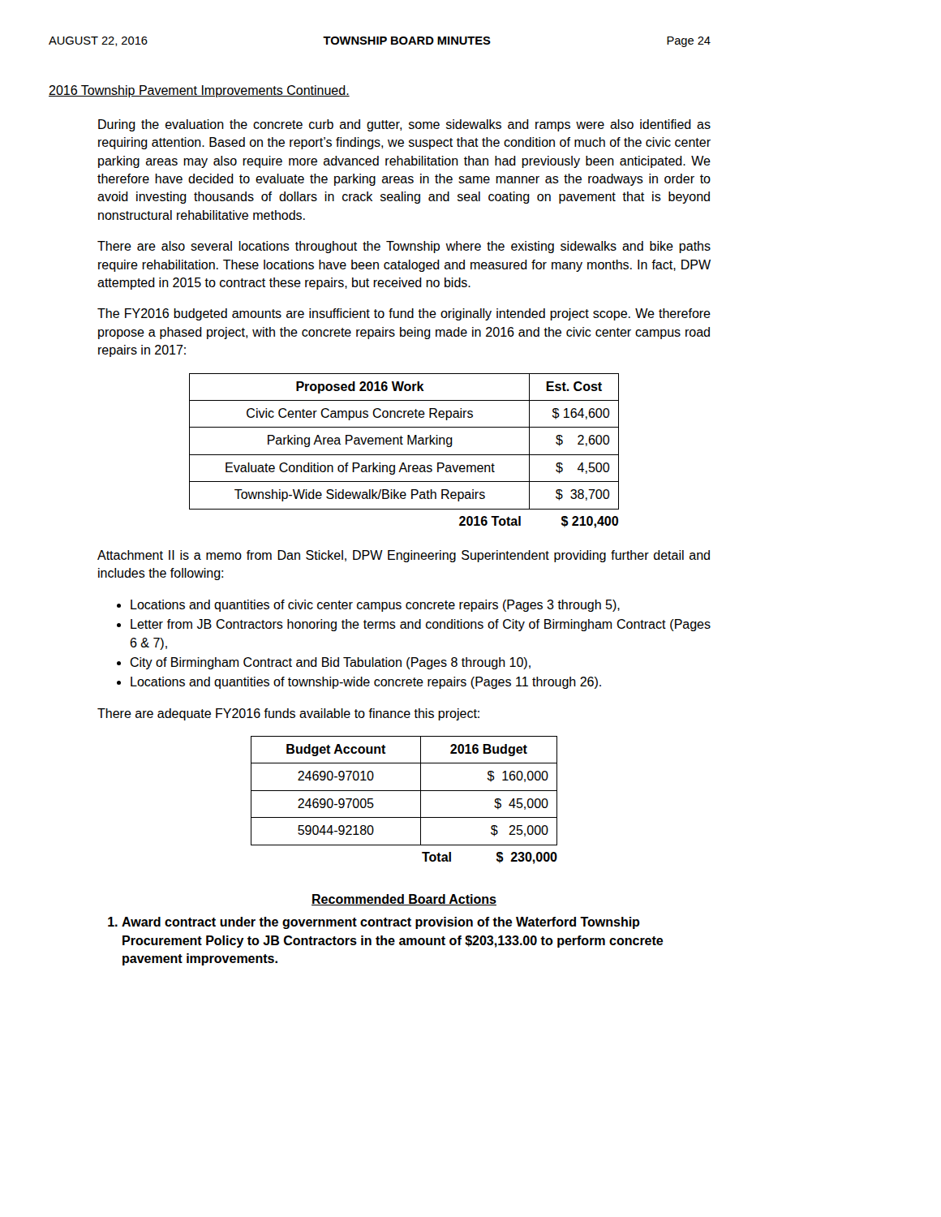August 22, 2016
TOWNSHIP BOARD MINUTES
Page 24
2016 Township Pavement Improvements Continued.
During the evaluation the concrete curb and gutter, some sidewalks and ramps were also identified as requiring attention. Based on the report’s findings, we suspect that the condition of much of the civic center parking areas may also require more advanced rehabilitation than had previously been anticipated. We therefore have decided to evaluate the parking areas in the same manner as the roadways in order to avoid investing thousands of dollars in crack sealing and seal coating on pavement that is beyond nonstructural rehabilitative methods.
There are also several locations throughout the Township where the existing sidewalks and bike paths require rehabilitation. These locations have been cataloged and measured for many months. In fact, DPW attempted in 2015 to contract these repairs, but received no bids.
The FY2016 budgeted amounts are insufficient to fund the originally intended project scope. We therefore propose a phased project, with the concrete repairs being made in 2016 and the civic center campus road repairs in 2017:
| Proposed 2016 Work | Est. Cost |
| --- | --- |
| Civic Center Campus Concrete Repairs | $ 164,600 |
| Parking Area Pavement Marking | $ 2,600 |
| Evaluate Condition of Parking Areas Pavement | $ 4,500 |
| Township-Wide Sidewalk/Bike Path Repairs | $ 38,700 |
2016 Total $ 210,400
Attachment II is a memo from Dan Stickel, DPW Engineering Superintendent providing further detail and includes the following:
Locations and quantities of civic center campus concrete repairs (Pages 3 through 5),
Letter from JB Contractors honoring the terms and conditions of City of Birmingham Contract (Pages 6 & 7),
City of Birmingham Contract and Bid Tabulation (Pages 8 through 10),
Locations and quantities of township-wide concrete repairs (Pages 11 through 26).
There are adequate FY2016 funds available to finance this project:
| Budget Account | 2016 Budget |
| --- | --- |
| 24690-97010 | $ 160,000 |
| 24690-97005 | $ 45,000 |
| 59044-92180 | $ 25,000 |
Total $ 230,000
Recommended Board Actions
Award contract under the government contract provision of the Waterford Township Procurement Policy to JB Contractors in the amount of $203,133.00 to perform concrete pavement improvements.